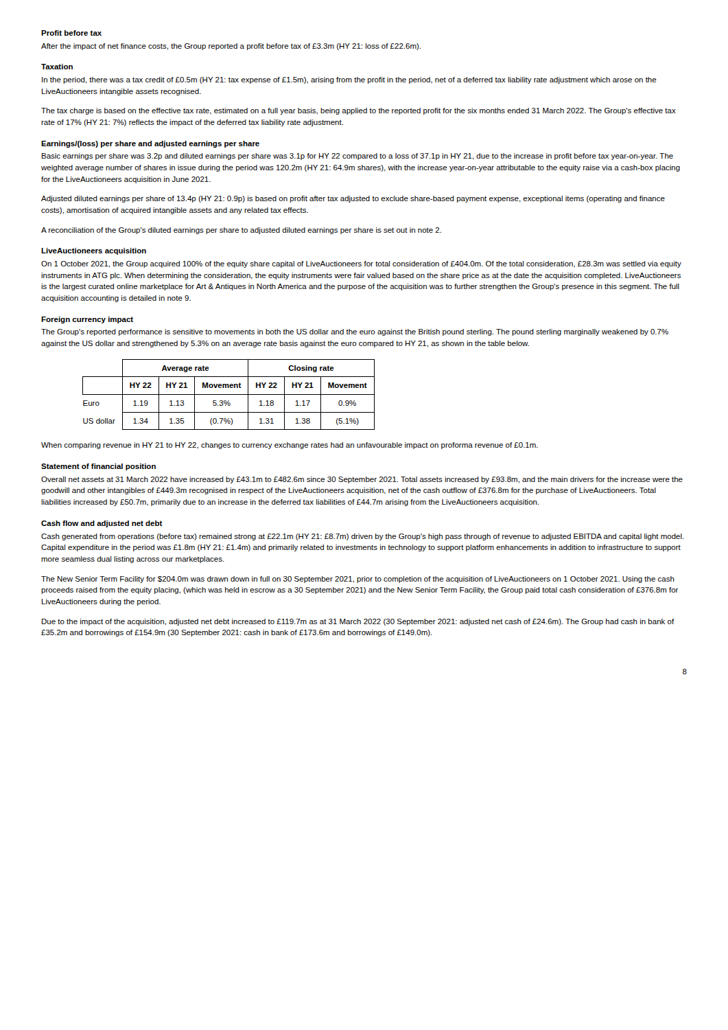Profit before tax
After the impact of net finance costs, the Group reported a profit before tax of £3.3m (HY 21: loss of £22.6m).
Taxation
In the period, there was a tax credit of £0.5m (HY 21: tax expense of £1.5m), arising from the profit in the period, net of a deferred tax liability rate adjustment which arose on the LiveAuctioneers intangible assets recognised.
The tax charge is based on the effective tax rate, estimated on a full year basis, being applied to the reported profit for the six months ended 31 March 2022. The Group's effective tax rate of 17% (HY 21: 7%) reflects the impact of the deferred tax liability rate adjustment.
Earnings/(loss) per share and adjusted earnings per share
Basic earnings per share was 3.2p and diluted earnings per share was 3.1p for HY 22 compared to a loss of 37.1p in HY 21, due to the increase in profit before tax year-on-year. The weighted average number of shares in issue during the period was 120.2m (HY 21: 64.9m shares), with the increase year-on-year attributable to the equity raise via a cash-box placing for the LiveAuctioneers acquisition in June 2021.
Adjusted diluted earnings per share of 13.4p (HY 21: 0.9p) is based on profit after tax adjusted to exclude share-based payment expense, exceptional items (operating and finance costs), amortisation of acquired intangible assets and any related tax effects.
A reconciliation of the Group's diluted earnings per share to adjusted diluted earnings per share is set out in note 2.
LiveAuctioneers acquisition
On 1 October 2021, the Group acquired 100% of the equity share capital of LiveAuctioneers for total consideration of £404.0m. Of the total consideration, £28.3m was settled via equity instruments in ATG plc. When determining the consideration, the equity instruments were fair valued based on the share price as at the date the acquisition completed. LiveAuctioneers is the largest curated online marketplace for Art & Antiques in North America and the purpose of the acquisition was to further strengthen the Group's presence in this segment. The full acquisition accounting is detailed in note 9.
Foreign currency impact
The Group's reported performance is sensitive to movements in both the US dollar and the euro against the British pound sterling. The pound sterling marginally weakened by 0.7% against the US dollar and strengthened by 5.3% on an average rate basis against the euro compared to HY 21, as shown in the table below.
| | Average rate | Closing rate |
| --- | --- | --- |
| | HY 22 | HY 21 | Movement | HY 22 | HY 21 | Movement |
| Euro | 1.19 | 1.13 | 5.3% | 1.18 | 1.17 | 0.9% |
| US dollar | 1.34 | 1.35 | (0.7%) | 1.31 | 1.38 | (5.1%) |
When comparing revenue in HY 21 to HY 22, changes to currency exchange rates had an unfavourable impact on proforma revenue of £0.1m.
Statement of financial position
Overall net assets at 31 March 2022 have increased by £43.1m to £482.6m since 30 September 2021. Total assets increased by £93.8m, and the main drivers for the increase were the goodwill and other intangibles of £449.3m recognised in respect of the LiveAuctioneers acquisition, net of the cash outflow of £376.8m for the purchase of LiveAuctioneers. Total liabilities increased by £50.7m, primarily due to an increase in the deferred tax liabilities of £44.7m arising from the LiveAuctioneers acquisition.
Cash flow and adjusted net debt
Cash generated from operations (before tax) remained strong at £22.1m (HY 21: £8.7m) driven by the Group's high pass through of revenue to adjusted EBITDA and capital light model. Capital expenditure in the period was £1.8m (HY 21: £1.4m) and primarily related to investments in technology to support platform enhancements in addition to infrastructure to support more seamless dual listing across our marketplaces.
The New Senior Term Facility for $204.0m was drawn down in full on 30 September 2021, prior to completion of the acquisition of LiveAuctioneers on 1 October 2021. Using the cash proceeds raised from the equity placing, (which was held in escrow as a 30 September 2021) and the New Senior Term Facility, the Group paid total cash consideration of £376.8m for LiveAuctioneers during the period.
Due to the impact of the acquisition, adjusted net debt increased to £119.7m as at 31 March 2022 (30 September 2021: adjusted net cash of £24.6m). The Group had cash in bank of £35.2m and borrowings of £154.9m (30 September 2021: cash in bank of £173.6m and borrowings of £149.0m).
8